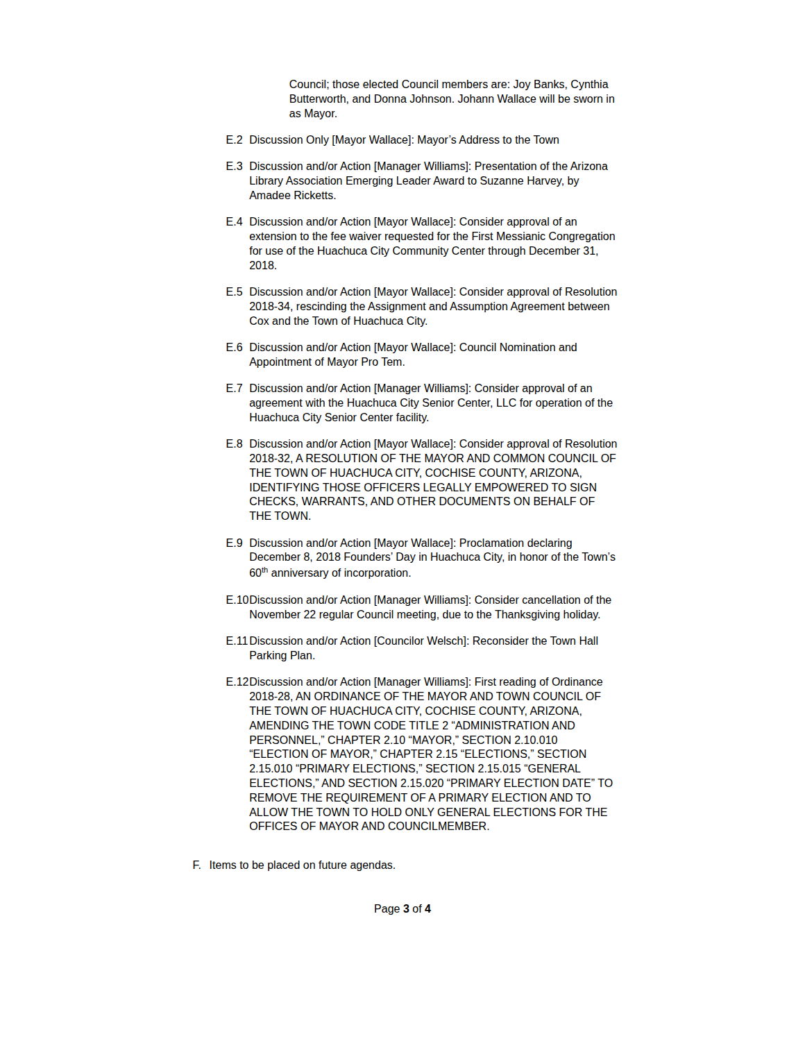Council; those elected Council members are: Joy Banks, Cynthia Butterworth, and Donna Johnson. Johann Wallace will be sworn in as Mayor.
E.2
Discussion Only [Mayor Wallace]: Mayor’s Address to the Town
E.3
Discussion and/or Action [Manager Williams]: Presentation of the Arizona Library Association Emerging Leader Award to Suzanne Harvey, by Amadee Ricketts.
E.4
Discussion and/or Action [Mayor Wallace]: Consider approval of an extension to the fee waiver requested for the First Messianic Congregation for use of the Huachuca City Community Center through December 31, 2018.
E.5
Discussion and/or Action [Mayor Wallace]: Consider approval of Resolution 2018-34, rescinding the Assignment and Assumption Agreement between Cox and the Town of Huachuca City.
E.6
Discussion and/or Action [Mayor Wallace]: Council Nomination and Appointment of Mayor Pro Tem.
E.7
Discussion and/or Action [Manager Williams]: Consider approval of an agreement with the Huachuca City Senior Center, LLC for operation of the Huachuca City Senior Center facility.
E.8
Discussion and/or Action [Mayor Wallace]: Consider approval of Resolution 2018-32, A RESOLUTION OF THE MAYOR AND COMMON COUNCIL OF THE TOWN OF HUACHUCA CITY, COCHISE COUNTY, ARIZONA, IDENTIFYING THOSE OFFICERS LEGALLY EMPOWERED TO SIGN CHECKS, WARRANTS, AND OTHER DOCUMENTS ON BEHALF OF THE TOWN.
E.9
Discussion and/or Action [Mayor Wallace]: Proclamation declaring December 8, 2018 Founders’ Day in Huachuca City, in honor of the Town’s 60th anniversary of incorporation.
E.10
Discussion and/or Action [Manager Williams]: Consider cancellation of the November 22 regular Council meeting, due to the Thanksgiving holiday.
E.11
Discussion and/or Action [Councilor Welsch]: Reconsider the Town Hall Parking Plan.
E.12
Discussion and/or Action [Manager Williams]: First reading of Ordinance 2018-28, AN ORDINANCE OF THE MAYOR AND TOWN COUNCIL OF THE TOWN OF HUACHUCA CITY, COCHISE COUNTY, ARIZONA, AMENDING THE TOWN CODE TITLE 2 “ADMINISTRATION AND PERSONNEL,” CHAPTER 2.10 “MAYOR,” SECTION 2.10.010 “ELECTION OF MAYOR,” CHAPTER 2.15 “ELECTIONS,” SECTION 2.15.010 “PRIMARY ELECTIONS,” SECTION 2.15.015 “GENERAL ELECTIONS,” AND SECTION 2.15.020 “PRIMARY ELECTION DATE” TO REMOVE THE REQUIREMENT OF A PRIMARY ELECTION AND TO ALLOW THE TOWN TO HOLD ONLY GENERAL ELECTIONS FOR THE OFFICES OF MAYOR AND COUNCILMEMBER.
F.
Items to be placed on future agendas.
Page 3 of 4